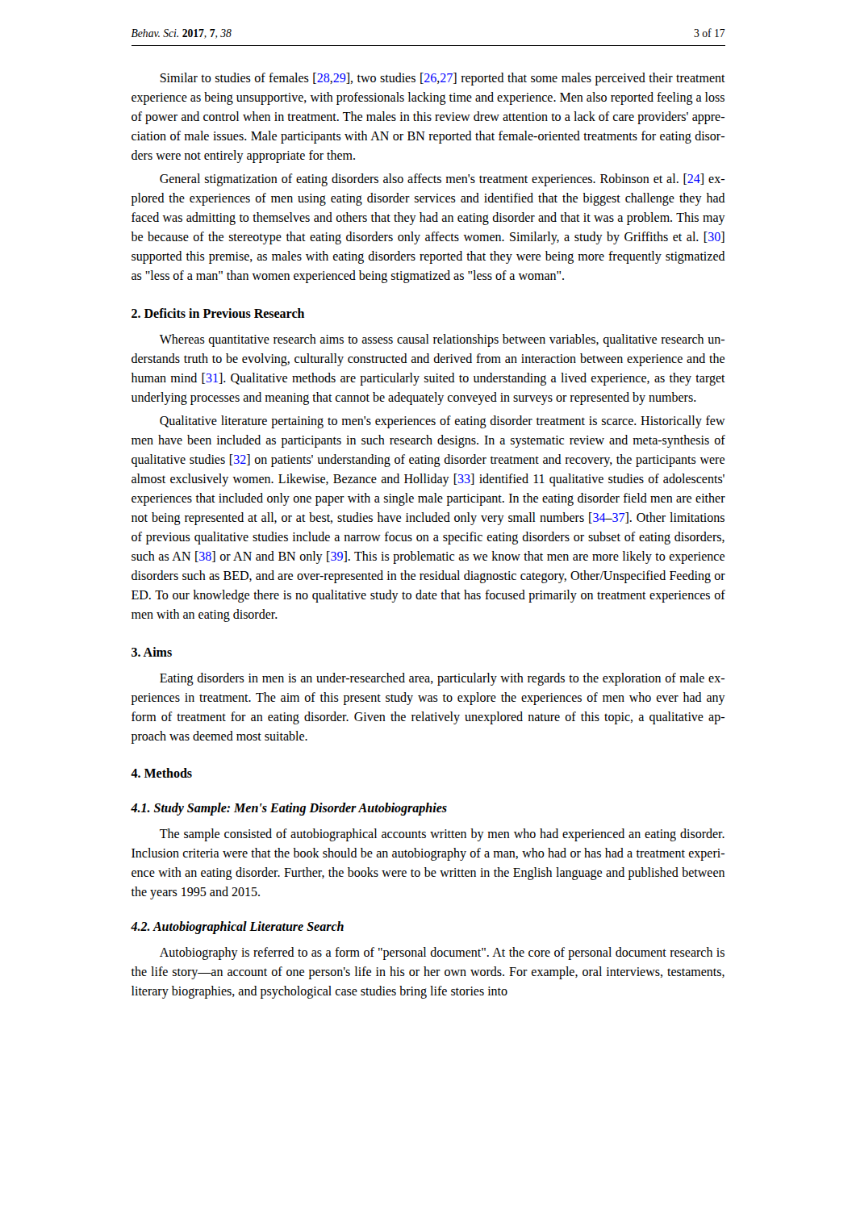Behav. Sci. 2017, 7, 38 3 of 17
Similar to studies of females [28,29], two studies [26,27] reported that some males perceived their treatment experience as being unsupportive, with professionals lacking time and experience. Men also reported feeling a loss of power and control when in treatment. The males in this review drew attention to a lack of care providers' appreciation of male issues. Male participants with AN or BN reported that female-oriented treatments for eating disorders were not entirely appropriate for them.
General stigmatization of eating disorders also affects men's treatment experiences. Robinson et al. [24] explored the experiences of men using eating disorder services and identified that the biggest challenge they had faced was admitting to themselves and others that they had an eating disorder and that it was a problem. This may be because of the stereotype that eating disorders only affects women. Similarly, a study by Griffiths et al. [30] supported this premise, as males with eating disorders reported that they were being more frequently stigmatized as "less of a man" than women experienced being stigmatized as "less of a woman".
2. Deficits in Previous Research
Whereas quantitative research aims to assess causal relationships between variables, qualitative research understands truth to be evolving, culturally constructed and derived from an interaction between experience and the human mind [31]. Qualitative methods are particularly suited to understanding a lived experience, as they target underlying processes and meaning that cannot be adequately conveyed in surveys or represented by numbers.
Qualitative literature pertaining to men's experiences of eating disorder treatment is scarce. Historically few men have been included as participants in such research designs. In a systematic review and meta-synthesis of qualitative studies [32] on patients' understanding of eating disorder treatment and recovery, the participants were almost exclusively women. Likewise, Bezance and Holliday [33] identified 11 qualitative studies of adolescents' experiences that included only one paper with a single male participant. In the eating disorder field men are either not being represented at all, or at best, studies have included only very small numbers [34–37]. Other limitations of previous qualitative studies include a narrow focus on a specific eating disorders or subset of eating disorders, such as AN [38] or AN and BN only [39]. This is problematic as we know that men are more likely to experience disorders such as BED, and are over-represented in the residual diagnostic category, Other/Unspecified Feeding or ED. To our knowledge there is no qualitative study to date that has focused primarily on treatment experiences of men with an eating disorder.
3. Aims
Eating disorders in men is an under-researched area, particularly with regards to the exploration of male experiences in treatment. The aim of this present study was to explore the experiences of men who ever had any form of treatment for an eating disorder. Given the relatively unexplored nature of this topic, a qualitative approach was deemed most suitable.
4. Methods
4.1. Study Sample: Men's Eating Disorder Autobiographies
The sample consisted of autobiographical accounts written by men who had experienced an eating disorder. Inclusion criteria were that the book should be an autobiography of a man, who had or has had a treatment experience with an eating disorder. Further, the books were to be written in the English language and published between the years 1995 and 2015.
4.2. Autobiographical Literature Search
Autobiography is referred to as a form of "personal document". At the core of personal document research is the life story—an account of one person's life in his or her own words. For example, oral interviews, testaments, literary biographies, and psychological case studies bring life stories into